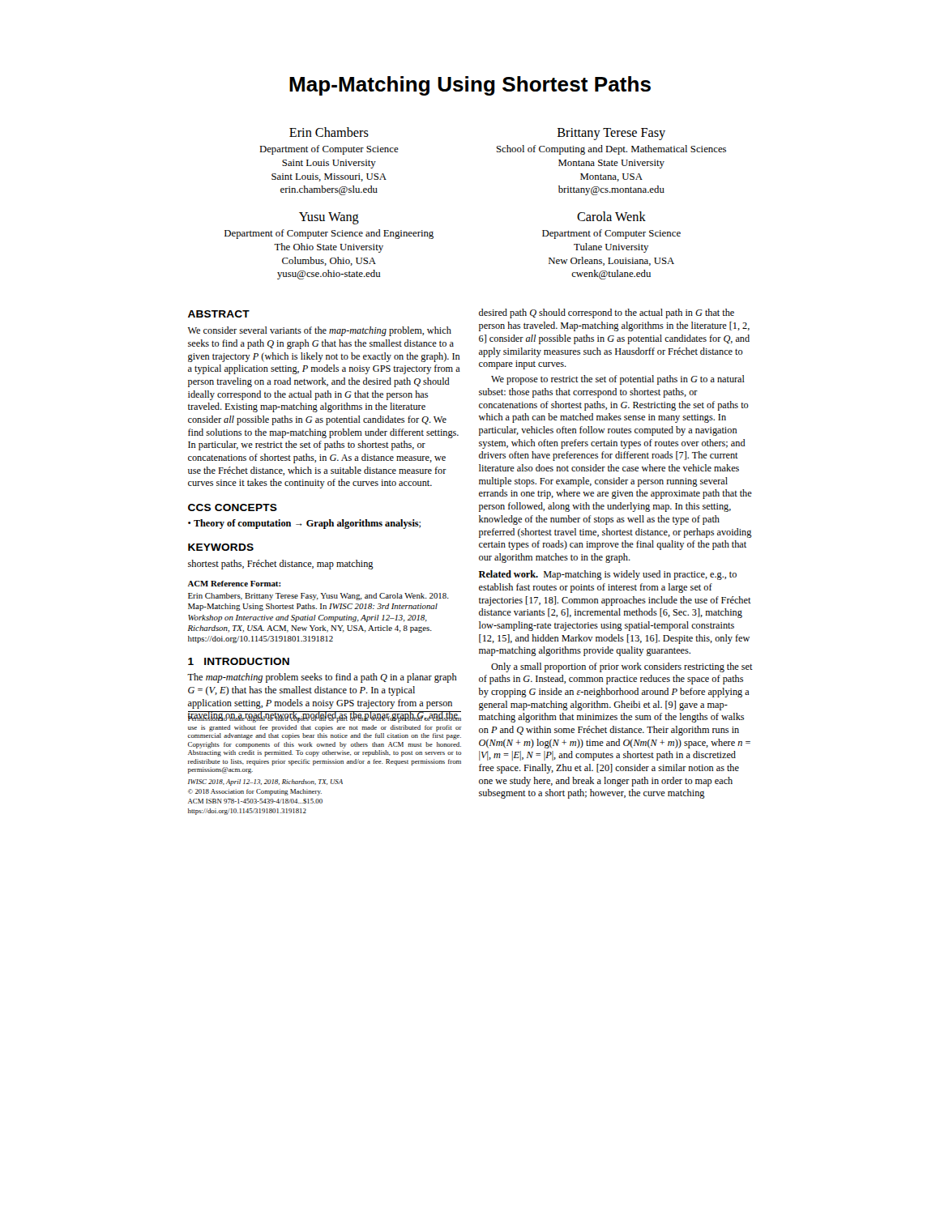Map-Matching Using Shortest Paths
Erin Chambers
Department of Computer Science
Saint Louis University
Saint Louis, Missouri, USA
erin.chambers@slu.edu
Brittany Terese Fasy
School of Computing and Dept. Mathematical Sciences
Montana State University
Montana, USA
brittany@cs.montana.edu
Yusu Wang
Department of Computer Science and Engineering
The Ohio State University
Columbus, Ohio, USA
yusu@cse.ohio-state.edu
Carola Wenk
Department of Computer Science
Tulane University
New Orleans, Louisiana, USA
cwenk@tulane.edu
Abstract
We consider several variants of the map-matching problem, which seeks to find a path Q in graph G that has the smallest distance to a given trajectory P (which is likely not to be exactly on the graph). In a typical application setting, P models a noisy GPS trajectory from a person traveling on a road network, and the desired path Q should ideally correspond to the actual path in G that the person has traveled. Existing map-matching algorithms in the literature consider all possible paths in G as potential candidates for Q. We find solutions to the map-matching problem under different settings. In particular, we restrict the set of paths to shortest paths, or concatenations of shortest paths, in G. As a distance measure, we use the Fréchet distance, which is a suitable distance measure for curves since it takes the continuity of the curves into account.
CCS CONCEPTS
• Theory of computation → Graph algorithms analysis;
KEYWORDS
shortest paths, Fréchet distance, map matching
ACM Reference Format:
Erin Chambers, Brittany Terese Fasy, Yusu Wang, and Carola Wenk. 2018. Map-Matching Using Shortest Paths. In IWISC 2018: 3rd International Workshop on Interactive and Spatial Computing, April 12–13, 2018, Richardson, TX, USA. ACM, New York, NY, USA, Article 4, 8 pages. https://doi.org/10.1145/3191801.3191812
1 INTRODUCTION
The map-matching problem seeks to find a path Q in a planar graph G = (V, E) that has the smallest distance to P. In a typical application setting, P models a noisy GPS trajectory from a person traveling on a road network, modeled as the planar graph G, and the
desired path Q should correspond to the actual path in G that the person has traveled. Map-matching algorithms in the literature [1, 2, 6] consider all possible paths in G as potential candidates for Q, and apply similarity measures such as Hausdorff or Fréchet distance to compare input curves.
We propose to restrict the set of potential paths in G to a natural subset: those paths that correspond to shortest paths, or concatenations of shortest paths, in G. Restricting the set of paths to which a path can be matched makes sense in many settings. In particular, vehicles often follow routes computed by a navigation system, which often prefers certain types of routes over others; and drivers often have preferences for different roads [7]. The current literature also does not consider the case where the vehicle makes multiple stops. For example, consider a person running several errands in one trip, where we are given the approximate path that the person followed, along with the underlying map. In this setting, knowledge of the number of stops as well as the type of path preferred (shortest travel time, shortest distance, or perhaps avoiding certain types of roads) can improve the final quality of the path that our algorithm matches to in the graph.
Related work. Map-matching is widely used in practice, e.g., to establish fast routes or points of interest from a large set of trajectories [17, 18]. Common approaches include the use of Fréchet distance variants [2, 6], incremental methods [6, Sec. 3], matching low-sampling-rate trajectories using spatial-temporal constraints [12, 15], and hidden Markov models [13, 16]. Despite this, only few map-matching algorithms provide quality guarantees.
Only a small proportion of prior work considers restricting the set of paths in G. Instead, common practice reduces the space of paths by cropping G inside an ε-neighborhood around P before applying a general map-matching algorithm. Gheibi et al. [9] gave a map-matching algorithm that minimizes the sum of the lengths of walks on P and Q within some Fréchet distance. Their algorithm runs in O(Nm(N + m) log(N + m)) time and O(Nm(N + m)) space, where n = |V|, m = |E|, N = |P|, and computes a shortest path in a discretized free space. Finally, Zhu et al. [20] consider a similar notion as the one we study here, and break a longer path in order to map each subsegment to a short path; however, the curve matching
Permission to make digital or hard copies of all or part of this work for personal or classroom use is granted without fee provided that copies are not made or distributed for profit or commercial advantage and that copies bear this notice and the full citation on the first page. Copyrights for components of this work owned by others than ACM must be honored. Abstracting with credit is permitted. To copy otherwise, or republish, to post on servers or to redistribute to lists, requires prior specific permission and/or a fee. Request permissions from permissions@acm.org.
IWISC 2018, April 12–13, 2018, Richardson, TX, USA
© 2018 Association for Computing Machinery.
ACM ISBN 978-1-4503-5439-4/18/04...$15.00
https://doi.org/10.1145/3191801.3191812